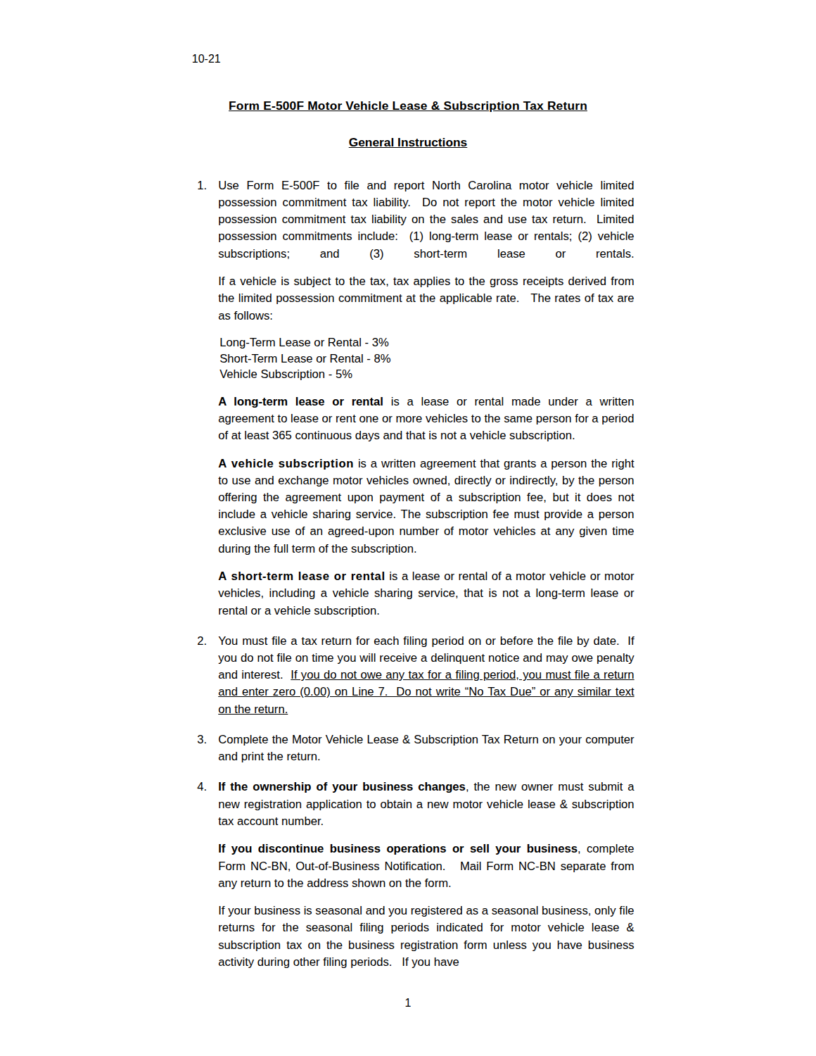10-21
Form E-500F Motor Vehicle Lease & Subscription Tax Return
General Instructions
Use Form E-500F to file and report North Carolina motor vehicle limited possession commitment tax liability. Do not report the motor vehicle limited possession commitment tax liability on the sales and use tax return. Limited possession commitments include: (1) long-term lease or rentals; (2) vehicle subscriptions; and (3) short-term lease or rentals.
If a vehicle is subject to the tax, tax applies to the gross receipts derived from the limited possession commitment at the applicable rate. The rates of tax are as follows:
Long-Term Lease or Rental - 3%
Short-Term Lease or Rental - 8%
Vehicle Subscription - 5%
A long-term lease or rental is a lease or rental made under a written agreement to lease or rent one or more vehicles to the same person for a period of at least 365 continuous days and that is not a vehicle subscription.
A vehicle subscription is a written agreement that grants a person the right to use and exchange motor vehicles owned, directly or indirectly, by the person offering the agreement upon payment of a subscription fee, but it does not include a vehicle sharing service. The subscription fee must provide a person exclusive use of an agreed-upon number of motor vehicles at any given time during the full term of the subscription.
A short-term lease or rental is a lease or rental of a motor vehicle or motor vehicles, including a vehicle sharing service, that is not a long-term lease or rental or a vehicle subscription.
You must file a tax return for each filing period on or before the file by date. If you do not file on time you will receive a delinquent notice and may owe penalty and interest. If you do not owe any tax for a filing period, you must file a return and enter zero (0.00) on Line 7. Do not write “No Tax Due” or any similar text on the return.
Complete the Motor Vehicle Lease & Subscription Tax Return on your computer and print the return.
If the ownership of your business changes, the new owner must submit a new registration application to obtain a new motor vehicle lease & subscription tax account number.
If you discontinue business operations or sell your business, complete Form NC-BN, Out-of-Business Notification. Mail Form NC-BN separate from any return to the address shown on the form.
If your business is seasonal and you registered as a seasonal business, only file returns for the seasonal filing periods indicated for motor vehicle lease & subscription tax on the business registration form unless you have business activity during other filing periods. If you have
1